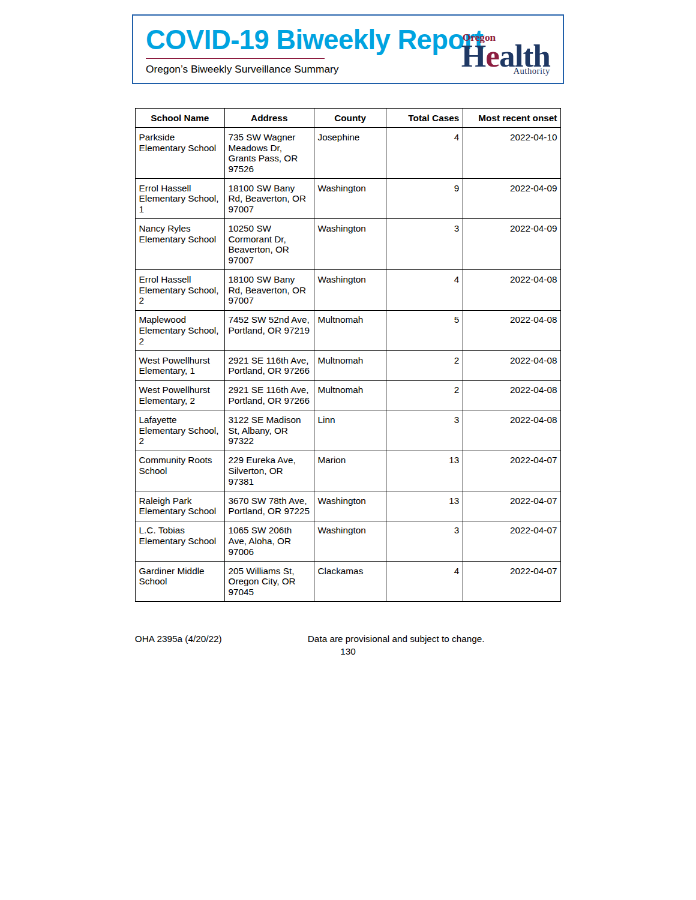Oregon
Health
Authority
COVID-19 Biweekly Report
Oregon’s Biweekly Surveillance Summary
| School Name | Address | County | Total Cases | Most recent onset |
| --- | --- | --- | --- | --- |
| Parkside Elementary School | 735 SW Wagner Meadows Dr, Grants Pass, OR 97526 | Josephine | 4 | 2022-04-10 |
| Errol Hassell Elementary School, 1 | 18100 SW Bany Rd, Beaverton, OR 97007 | Washington | 9 | 2022-04-09 |
| Nancy Ryles Elementary School | 10250 SW Cormorant Dr, Beaverton, OR 97007 | Washington | 3 | 2022-04-09 |
| Errol Hassell Elementary School, 2 | 18100 SW Bany Rd, Beaverton, OR 97007 | Washington | 4 | 2022-04-08 |
| Maplewood Elementary School, 2 | 7452 SW 52nd Ave, Portland, OR 97219 | Multnomah | 5 | 2022-04-08 |
| West Powellhurst Elementary, 1 | 2921 SE 116th Ave, Portland, OR 97266 | Multnomah | 2 | 2022-04-08 |
| West Powellhurst Elementary, 2 | 2921 SE 116th Ave, Portland, OR 97266 | Multnomah | 2 | 2022-04-08 |
| Lafayette Elementary School, 2 | 3122 SE Madison St, Albany, OR 97322 | Linn | 3 | 2022-04-08 |
| Community Roots School | 229 Eureka Ave, Silverton, OR 97381 | Marion | 13 | 2022-04-07 |
| Raleigh Park Elementary School | 3670 SW 78th Ave, Portland, OR 97225 | Washington | 13 | 2022-04-07 |
| L.C. Tobias Elementary School | 1065 SW 206th Ave, Aloha, OR 97006 | Washington | 3 | 2022-04-07 |
| Gardiner Middle School | 205 Williams St, Oregon City, OR 97045 | Clackamas | 4 | 2022-04-07 |
OHA 2395a (4/20/22)
Data are provisional and subject to change.
130